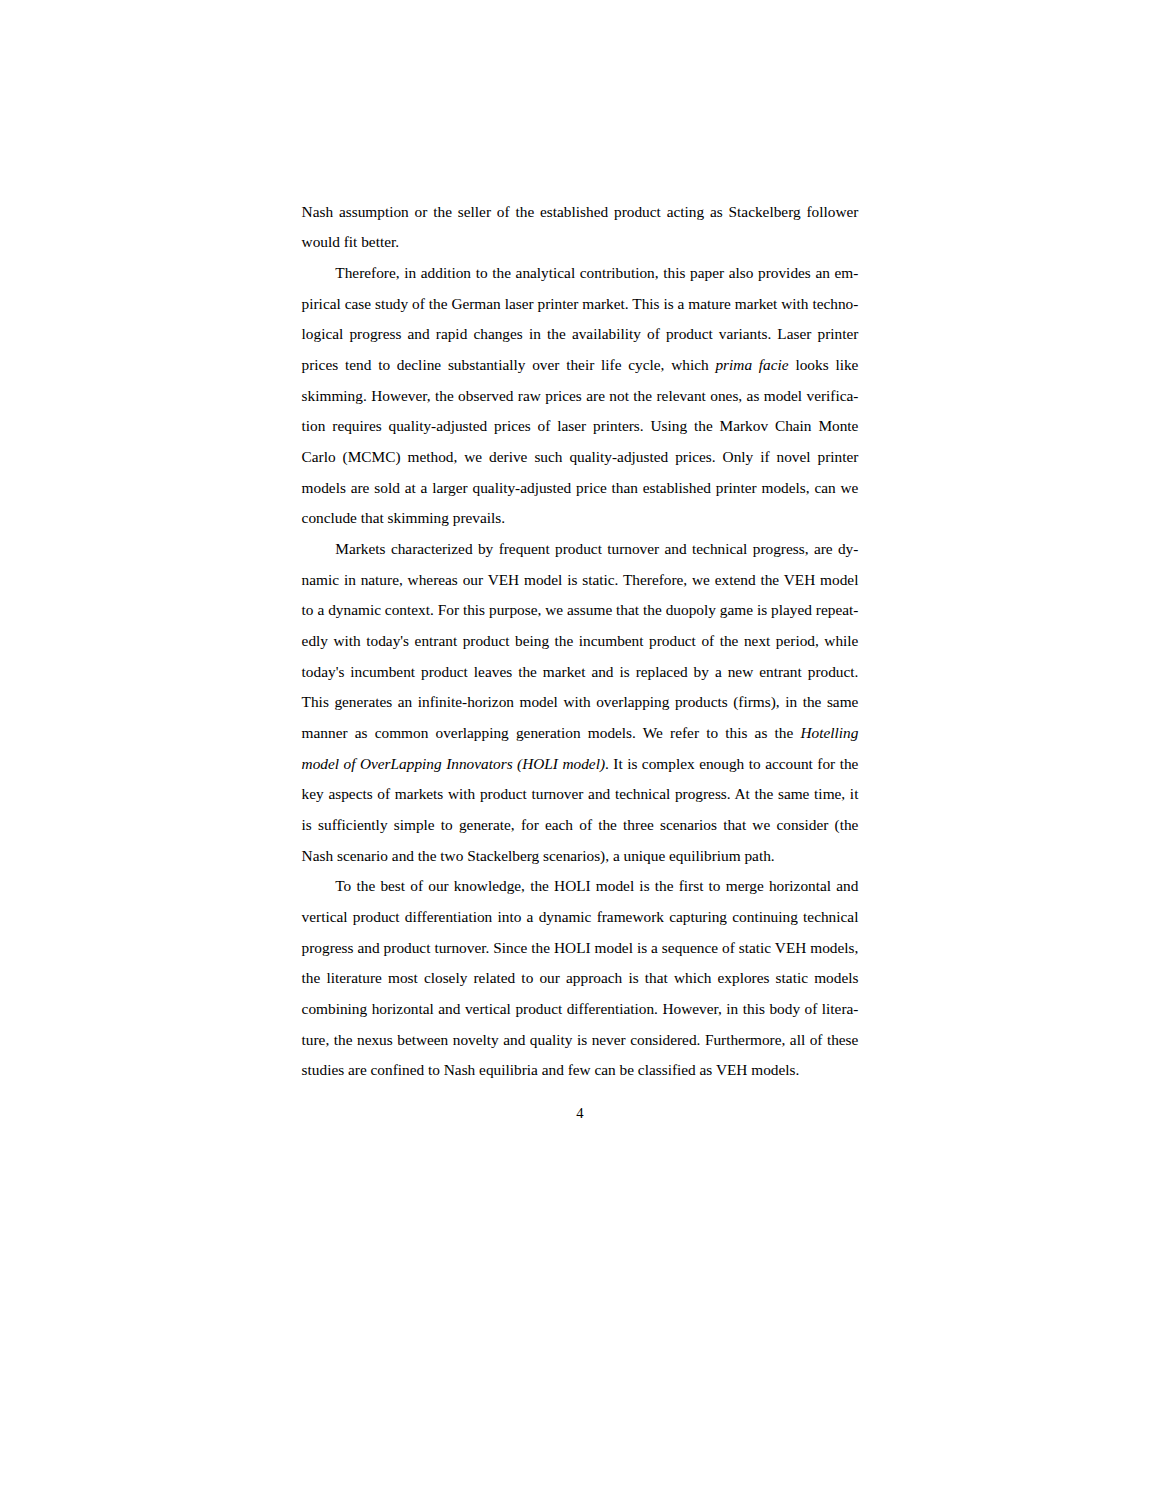Nash assumption or the seller of the established product acting as Stackelberg follower would fit better.
Therefore, in addition to the analytical contribution, this paper also provides an empirical case study of the German laser printer market. This is a mature market with technological progress and rapid changes in the availability of product variants. Laser printer prices tend to decline substantially over their life cycle, which prima facie looks like skimming. However, the observed raw prices are not the relevant ones, as model verification requires quality-adjusted prices of laser printers. Using the Markov Chain Monte Carlo (MCMC) method, we derive such quality-adjusted prices. Only if novel printer models are sold at a larger quality-adjusted price than established printer models, can we conclude that skimming prevails.
Markets characterized by frequent product turnover and technical progress, are dynamic in nature, whereas our VEH model is static. Therefore, we extend the VEH model to a dynamic context. For this purpose, we assume that the duopoly game is played repeatedly with today's entrant product being the incumbent product of the next period, while today's incumbent product leaves the market and is replaced by a new entrant product. This generates an infinite-horizon model with overlapping products (firms), in the same manner as common overlapping generation models. We refer to this as the Hotelling model of OverLapping Innovators (HOLI model). It is complex enough to account for the key aspects of markets with product turnover and technical progress. At the same time, it is sufficiently simple to generate, for each of the three scenarios that we consider (the Nash scenario and the two Stackelberg scenarios), a unique equilibrium path.
To the best of our knowledge, the HOLI model is the first to merge horizontal and vertical product differentiation into a dynamic framework capturing continuing technical progress and product turnover. Since the HOLI model is a sequence of static VEH models, the literature most closely related to our approach is that which explores static models combining horizontal and vertical product differentiation. However, in this body of literature, the nexus between novelty and quality is never considered. Furthermore, all of these studies are confined to Nash equilibria and few can be classified as VEH models.
4